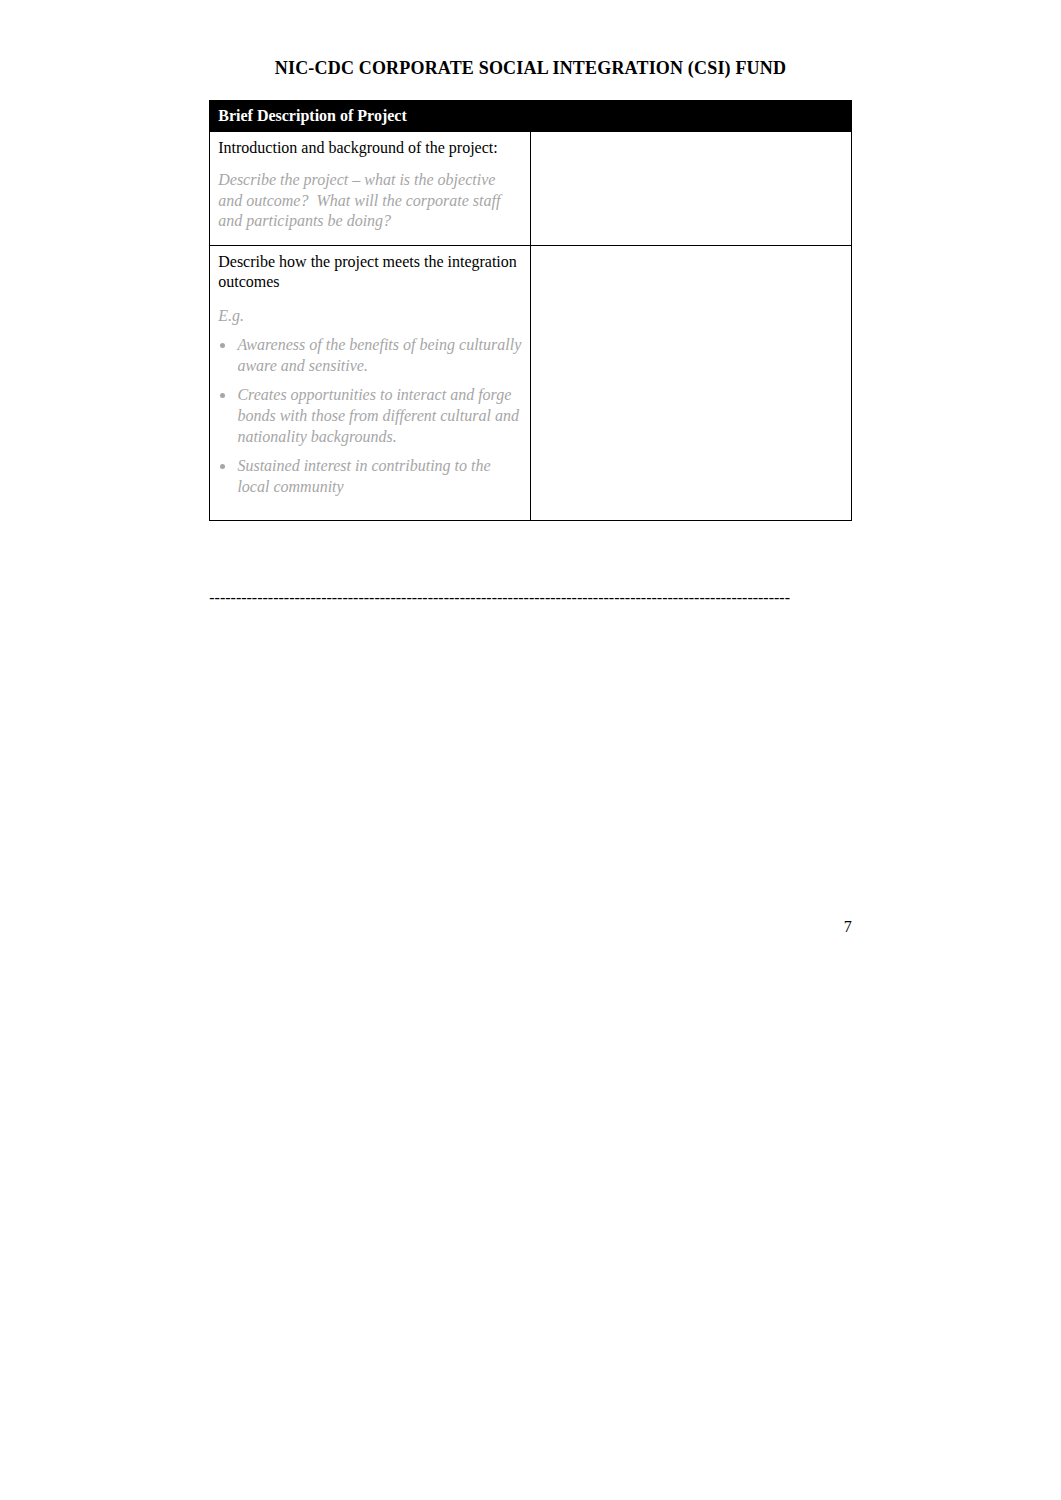NIC-CDC CORPORATE SOCIAL INTEGRATION (CSI) FUND
| Brief Description of Project |
| --- |
| Introduction and background of the project: Describe the project – what is the objective and outcome? What will the corporate staff and participants be doing? | |
| Describe how the project meets the integration outcomes E.g. Awareness of the benefits of being culturally aware and sensitive. Creates opportunities to interact and forge bonds with those from different cultural and nationality backgrounds. Sustained interest in contributing to the local community | |
-------------------------------------------------------------------------------------------------------------
7